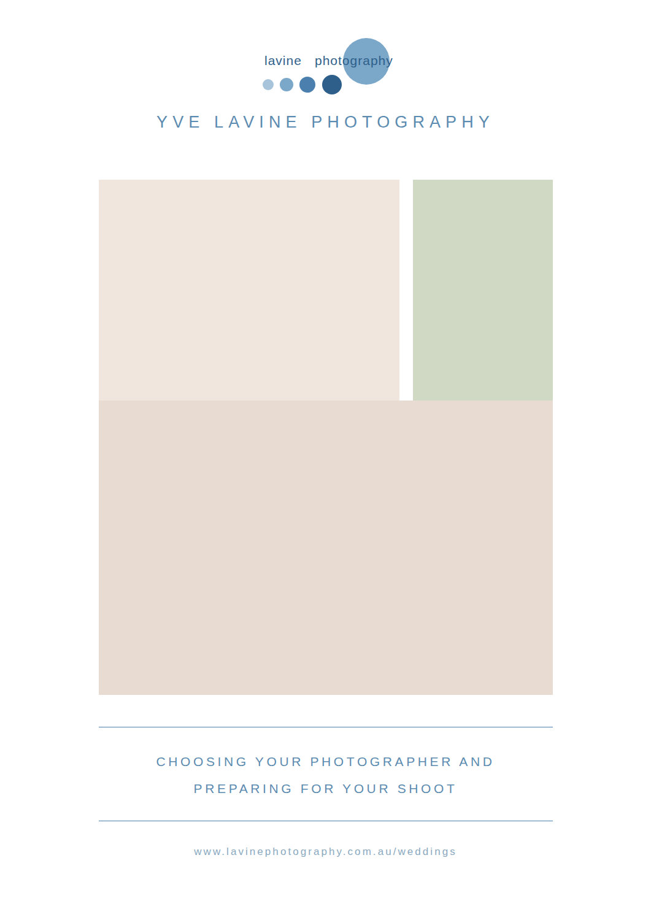lavine photography
Yve Lavine Photography
Choosing your photographer and
preparing for your shoot
www.lavinephotography.com.au/weddings